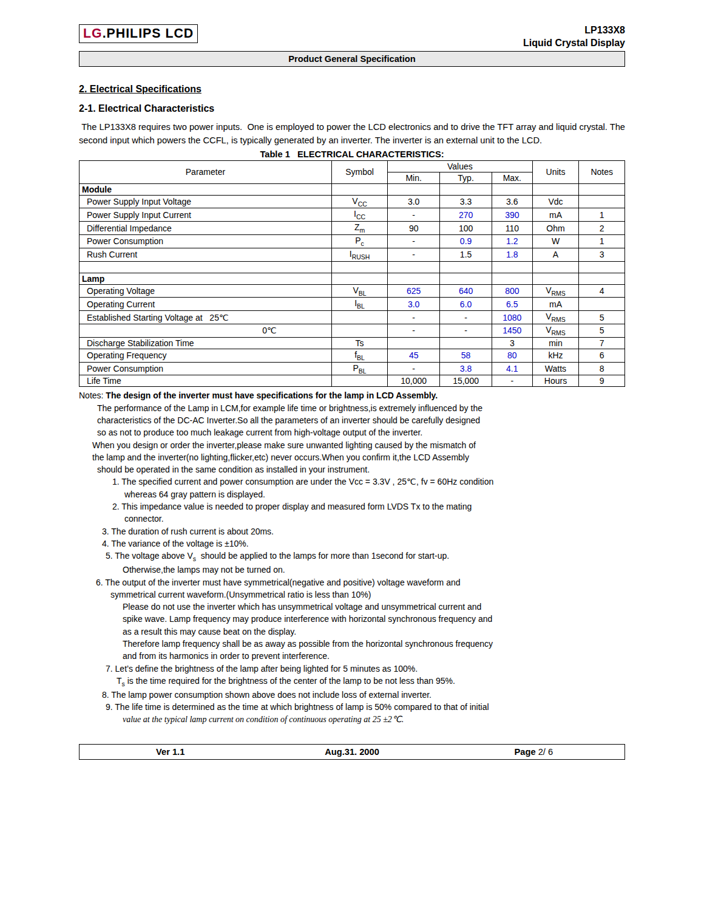LG.PHILIPS LCD
LP133X8
Liquid Crystal Display
Product General Specification
2. Electrical Specifications
2-1. Electrical Characteristics
The LP133X8 requires two power inputs. One is employed to power the LCD electronics and to drive the TFT array and liquid crystal. The second input which powers the CCFL, is typically generated by an inverter. The inverter is an external unit to the LCD.
Table 1 ELECTRICAL CHARACTERISTICS:
| Parameter | Symbol | Values | Units | Notes |
| --- | --- | --- | --- | --- |
| Min. | Typ. | Max. |
| Module | | | | | | |
| Power Supply Input Voltage | V CC | 3.0 | 3.3 | 3.6 | Vdc | |
| Power Supply Input Current | I CC | - | 270 | 390 | mA | 1 |
| Differential Impedance | Z m | 90 | 100 | 110 | Ohm | 2 |
| Power Consumption | P c | - | 0.9 | 1.2 | W | 1 |
| Rush Current | I RUSH | - | 1.5 | 1.8 | A | 3 |
| Lamp | | | | | | |
| Operating Voltage | V BL | 625 | 640 | 800 | V RMS | 4 |
| Operating Current | I BL | 3.0 | 6.0 | 6.5 | mA | |
| Established Starting Voltage at 25℃ | | - | - | 1080 | V RMS | 5 |
| 0℃ | | - | - | 1450 | V RMS | 5 |
| Discharge Stabilization Time | Ts | | | 3 | min | 7 |
| Operating Frequency | f BL | 45 | 58 | 80 | kHz | 6 |
| Power Consumption | P BL | - | 3.8 | 4.1 | Watts | 8 |
| Life Time | | 10,000 | 15,000 | - | Hours | 9 |
Notes: The design of the inverter must have specifications for the lamp in LCD Assembly.
The performance of the Lamp in LCM,for example life time or brightness,is extremely influenced by the
characteristics of the DC-AC Inverter.So all the parameters of an inverter should be carefully designed
so as not to produce too much leakage current from high-voltage output of the inverter.
When you design or order the inverter,please make sure unwanted lighting caused by the mismatch of
the lamp and the inverter(no lighting,flicker,etc) never occurs.When you confirm it,the LCD Assembly
should be operated in the same condition as installed in your instrument.
1. The specified current and power consumption are under the Vcc = 3.3V , 25℃, fv = 60Hz condition
whereas 64 gray pattern is displayed.
2. This impedance value is needed to proper display and measured form LVDS Tx to the mating
connector.
3. The duration of rush current is about 20ms.
4. The variance of the voltage is ±10%.
5. The voltage above Vs should be applied to the lamps for more than 1second for start-up.
Otherwise,the lamps may not be turned on.
6. The output of the inverter must have symmetrical(negative and positive) voltage waveform and
symmetrical current waveform.(Unsymmetrical ratio is less than 10%)
Please do not use the inverter which has unsymmetrical voltage and unsymmetrical current and
spike wave. Lamp frequency may produce interference with horizontal synchronous frequency and
as a result this may cause beat on the display.
Therefore lamp frequency shall be as away as possible from the horizontal synchronous frequency
and from its harmonics in order to prevent interference.
7. Let’s define the brightness of the lamp after being lighted for 5 minutes as 100%.
Ts is the time required for the brightness of the center of the lamp to be not less than 95%.
8. The lamp power consumption shown above does not include loss of external inverter.
9. The life time is determined as the time at which brightness of lamp is 50% compared to that of initial
value at the typical lamp current on condition of continuous operating at 25 ±2℃.
Ver 1.1
Aug.31. 2000
Page 2/ 6